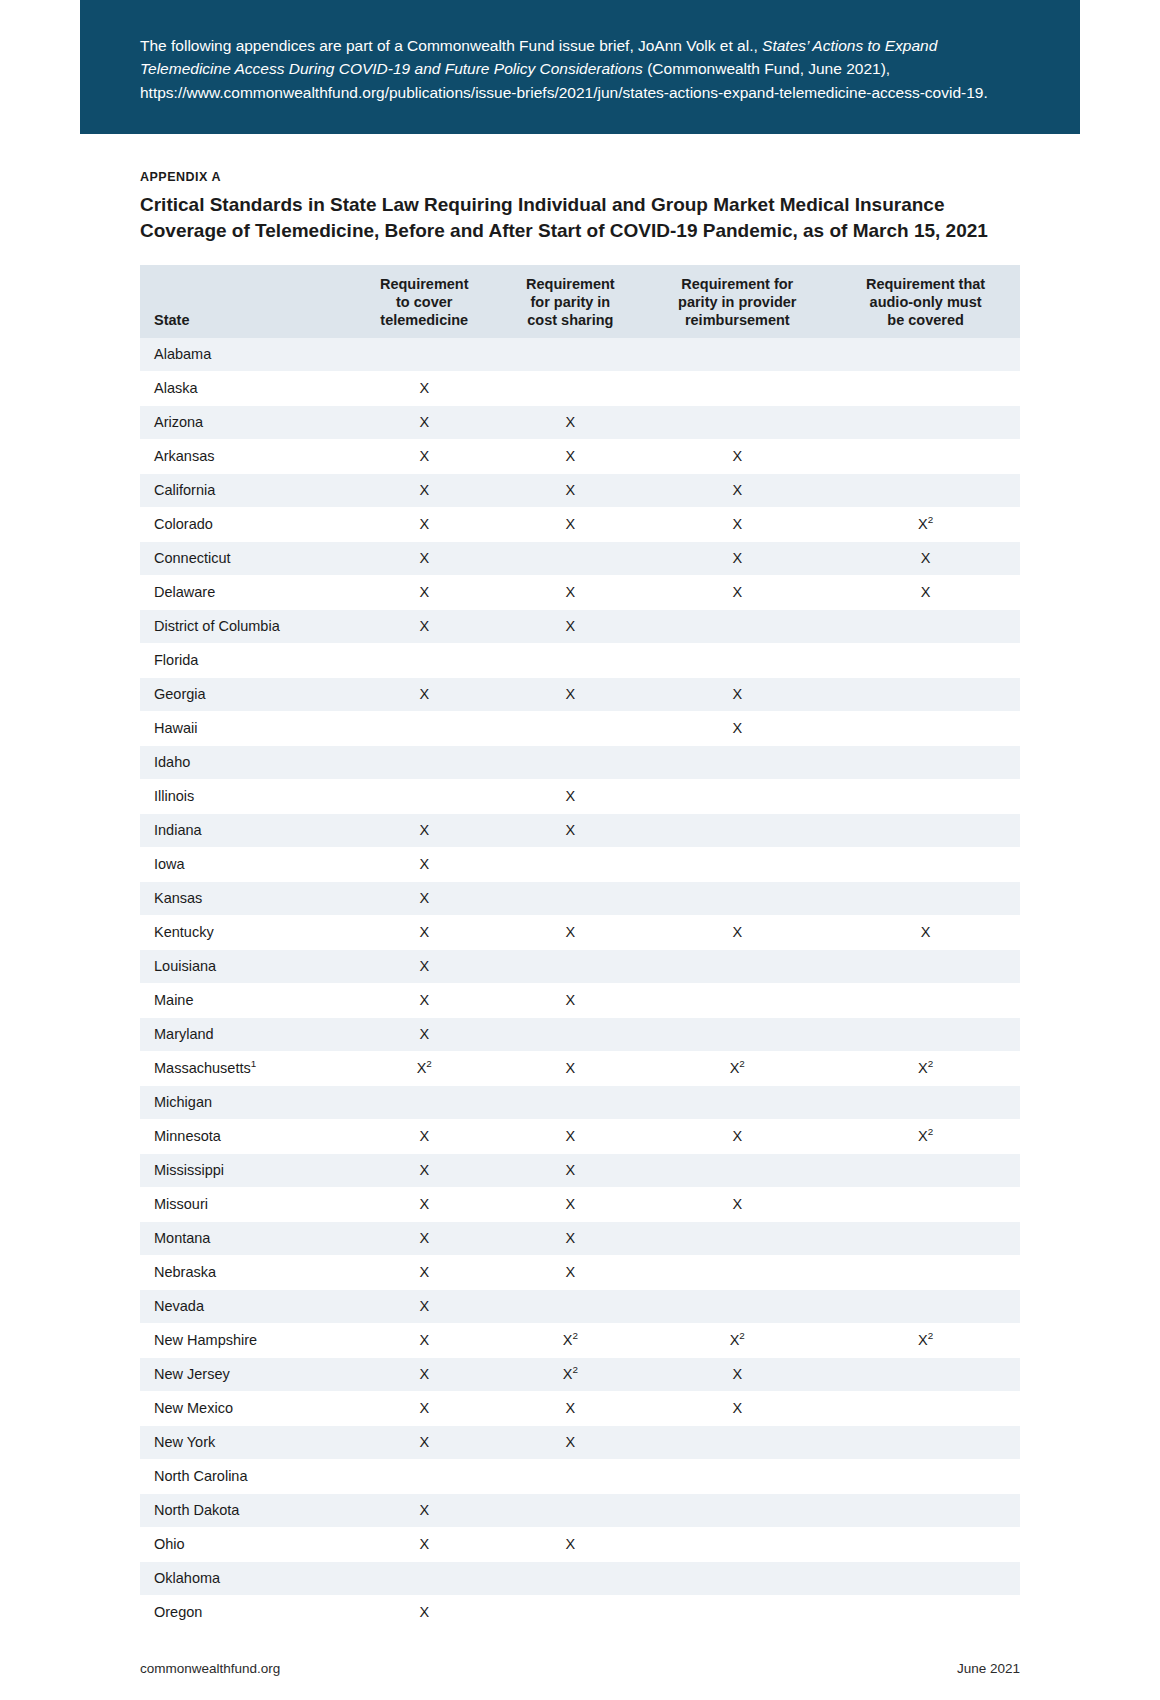The following appendices are part of a Commonwealth Fund issue brief, JoAnn Volk et al., States’ Actions to Expand Telemedicine Access During COVID-19 and Future Policy Considerations (Commonwealth Fund, June 2021), https://www.commonwealthfund.org/publications/issue-briefs/2021/jun/states-actions-expand-telemedicine-access-covid-19.
APPENDIX A
Critical Standards in State Law Requiring Individual and Group Market Medical Insurance Coverage of Telemedicine, Before and After Start of COVID-19 Pandemic, as of March 15, 2021
| State | Requirement to cover telemedicine | Requirement for parity in cost sharing | Requirement for parity in provider reimbursement | Requirement that audio-only must be covered |
| --- | --- | --- | --- | --- |
| Alabama | | | | |
| Alaska | X | | | |
| Arizona | X | X | | |
| Arkansas | X | X | X | |
| California | X | X | X | |
| Colorado | X | X | X | X 2 |
| Connecticut | X | | X | X |
| Delaware | X | X | X | X |
| District of Columbia | X | X | | |
| Florida | | | | |
| Georgia | X | X | X | |
| Hawaii | | | X | |
| Idaho | | | | |
| Illinois | | X | | |
| Indiana | X | X | | |
| Iowa | X | | | |
| Kansas | X | | | |
| Kentucky | X | X | X | X |
| Louisiana | X | | | |
| Maine | X | X | | |
| Maryland | X | | | |
| Massachusetts 1 | X 2 | X | X 2 | X 2 |
| Michigan | | | | |
| Minnesota | X | X | X | X 2 |
| Mississippi | X | X | | |
| Missouri | X | X | X | |
| Montana | X | X | | |
| Nebraska | X | X | | |
| Nevada | X | | | |
| New Hampshire | X | X 2 | X 2 | X 2 |
| New Jersey | X | X 2 | X | |
| New Mexico | X | X | X | |
| New York | X | X | | |
| North Carolina | | | | |
| North Dakota | X | | | |
| Ohio | X | X | | |
| Oklahoma | | | | |
| Oregon | X | | | |
commonwealthfund.org June 2021